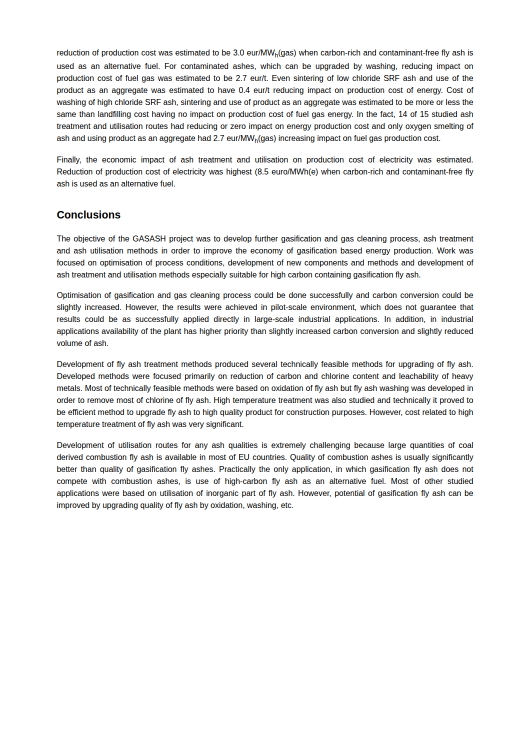reduction of production cost was estimated to be 3.0 eur/MWh(gas) when carbon-rich and contaminant-free fly ash is used as an alternative fuel. For contaminated ashes, which can be upgraded by washing, reducing impact on production cost of fuel gas was estimated to be 2.7 eur/t. Even sintering of low chloride SRF ash and use of the product as an aggregate was estimated to have 0.4 eur/t reducing impact on production cost of energy. Cost of washing of high chloride SRF ash, sintering and use of product as an aggregate was estimated to be more or less the same than landfilling cost having no impact on production cost of fuel gas energy. In the fact, 14 of 15 studied ash treatment and utilisation routes had reducing or zero impact on energy production cost and only oxygen smelting of ash and using product as an aggregate had 2.7 eur/MWh(gas) increasing impact on fuel gas production cost.
Finally, the economic impact of ash treatment and utilisation on production cost of electricity was estimated. Reduction of production cost of electricity was highest (8.5 euro/MWh(e) when carbon-rich and contaminant-free fly ash is used as an alternative fuel.
Conclusions
The objective of the GASASH project was to develop further gasification and gas cleaning process, ash treatment and ash utilisation methods in order to improve the economy of gasification based energy production. Work was focused on optimisation of process conditions, development of new components and methods and development of ash treatment and utilisation methods especially suitable for high carbon containing gasification fly ash.
Optimisation of gasification and gas cleaning process could be done successfully and carbon conversion could be slightly increased. However, the results were achieved in pilot-scale environment, which does not guarantee that results could be as successfully applied directly in large-scale industrial applications. In addition, in industrial applications availability of the plant has higher priority than slightly increased carbon conversion and slightly reduced volume of ash.
Development of fly ash treatment methods produced several technically feasible methods for upgrading of fly ash. Developed methods were focused primarily on reduction of carbon and chlorine content and leachability of heavy metals. Most of technically feasible methods were based on oxidation of fly ash but fly ash washing was developed in order to remove most of chlorine of fly ash. High temperature treatment was also studied and technically it proved to be efficient method to upgrade fly ash to high quality product for construction purposes. However, cost related to high temperature treatment of fly ash was very significant.
Development of utilisation routes for any ash qualities is extremely challenging because large quantities of coal derived combustion fly ash is available in most of EU countries. Quality of combustion ashes is usually significantly better than quality of gasification fly ashes. Practically the only application, in which gasification fly ash does not compete with combustion ashes, is use of high-carbon fly ash as an alternative fuel. Most of other studied applications were based on utilisation of inorganic part of fly ash. However, potential of gasification fly ash can be improved by upgrading quality of fly ash by oxidation, washing, etc.